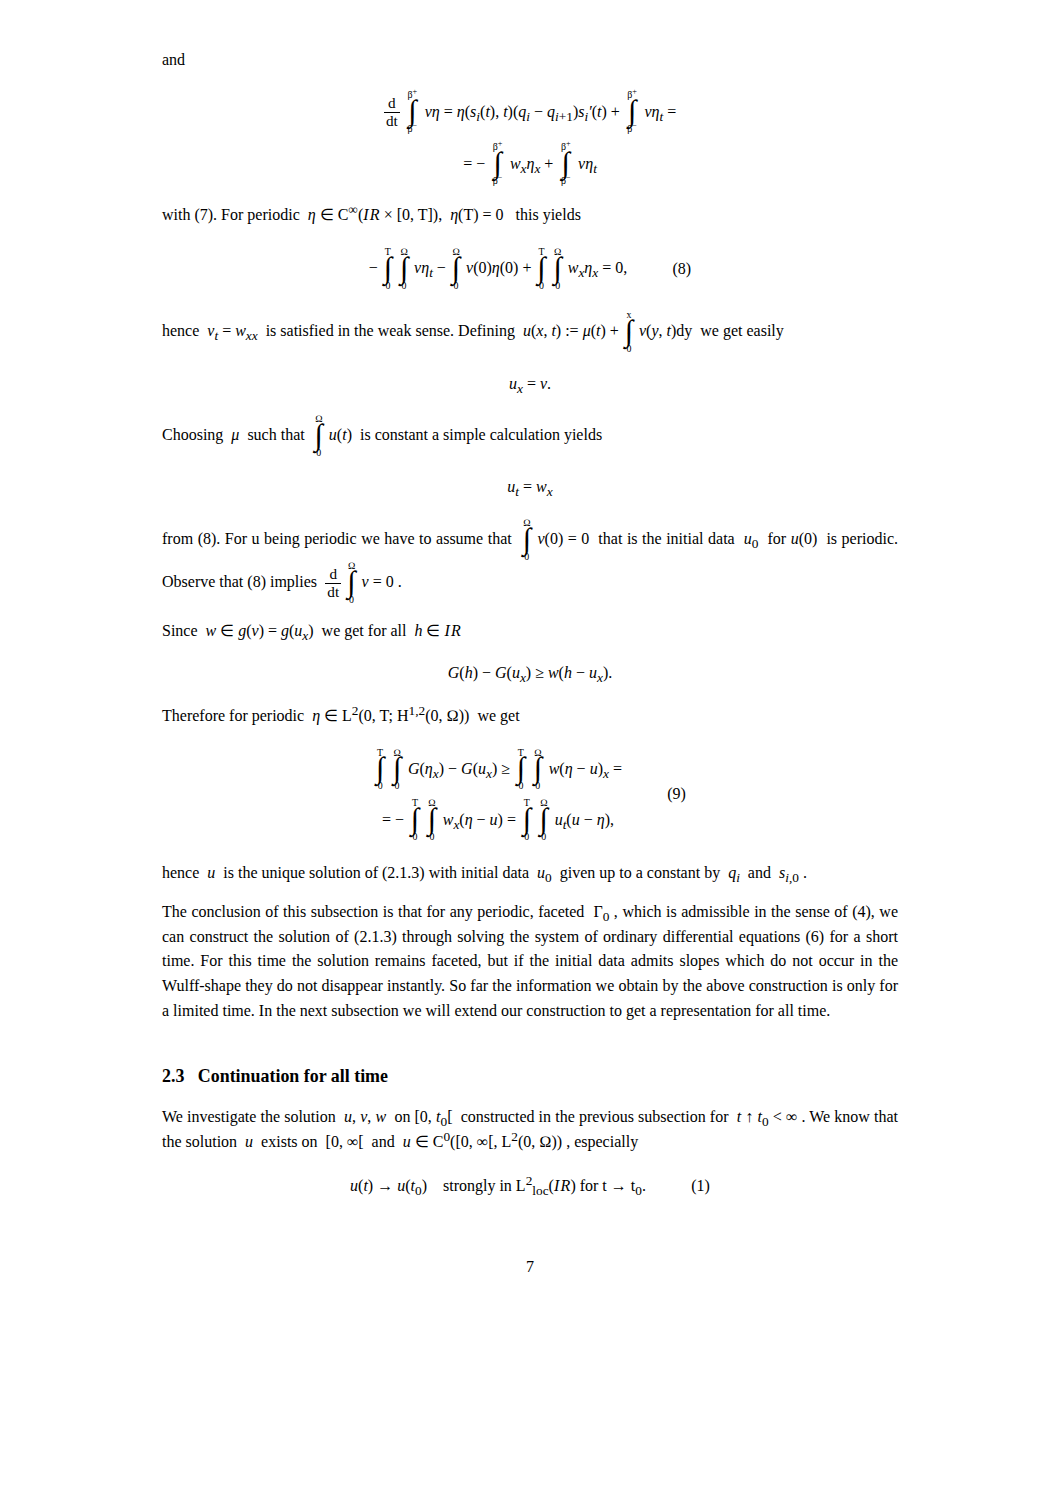and
ddt β+∫β− vη = η(si(t), t)(qi − qi+1)si′(t) + β+∫β− vηt =
= − β+∫β− wxηx + β+∫β− vηt
with (7). For periodic η ∈ C∞(I R × [0, T]), η(T) = 0 this yields
− T∫0 Ω∫0 vηt − Ω∫0 v(0)η(0) + T∫0 Ω∫0 wxηx = 0,
(8)
hence vt = wxx is satisfied in the weak sense. Defining u(x, t) := μ(t) + x∫0 v(y, t)dy we get easily
ux = v.
Choosing μ such that Ω∫0 u(t) is constant a simple calculation yields
ut = wx
from (8). For u being periodic we have to assume that Ω∫0 v(0) = 0 that is the initial data u0 for u(0) is periodic. Observe that (8) implies ddt Ω∫0 v = 0 .
Since w ∈ g(v) = g(ux) we get for all h ∈ I R
G(h) − G(ux) ≥ w(h − ux).
Therefore for periodic η ∈ L2(0, T; H1,2(0, Ω)) we get
T∫0 Ω∫0 G(ηx) − G(ux) ≥ T∫0 Ω∫0 w(η − u)x =
= − T∫0 Ω∫0 wx(η − u) = T∫0 Ω∫0 ut(u − η),
(9)
hence u is the unique solution of (2.1.3) with initial data u0 given up to a constant by qi and si,0 .
The conclusion of this subsection is that for any periodic, faceted Γ0 , which is admissible in the sense of (4), we can construct the solution of (2.1.3) through solving the system of ordinary differential equations (6) for a short time. For this time the solution remains faceted, but if the initial data admits slopes which do not occur in the Wulff-shape they do not disappear instantly. So far the information we obtain by the above construction is only for a limited time. In the next subsection we will extend our construction to get a representation for all time.
2.3 Continuation for all time
We investigate the solution u, v, w on [0, t0[ constructed in the previous subsection for t ↑ t0 < ∞ . We know that the solution u exists on [0, ∞[ and u ∈ C0([0, ∞[, L2(0, Ω)) , especially
u(t) → u(t0) strongly in L2loc(I R) for t → t0.
(1)
7